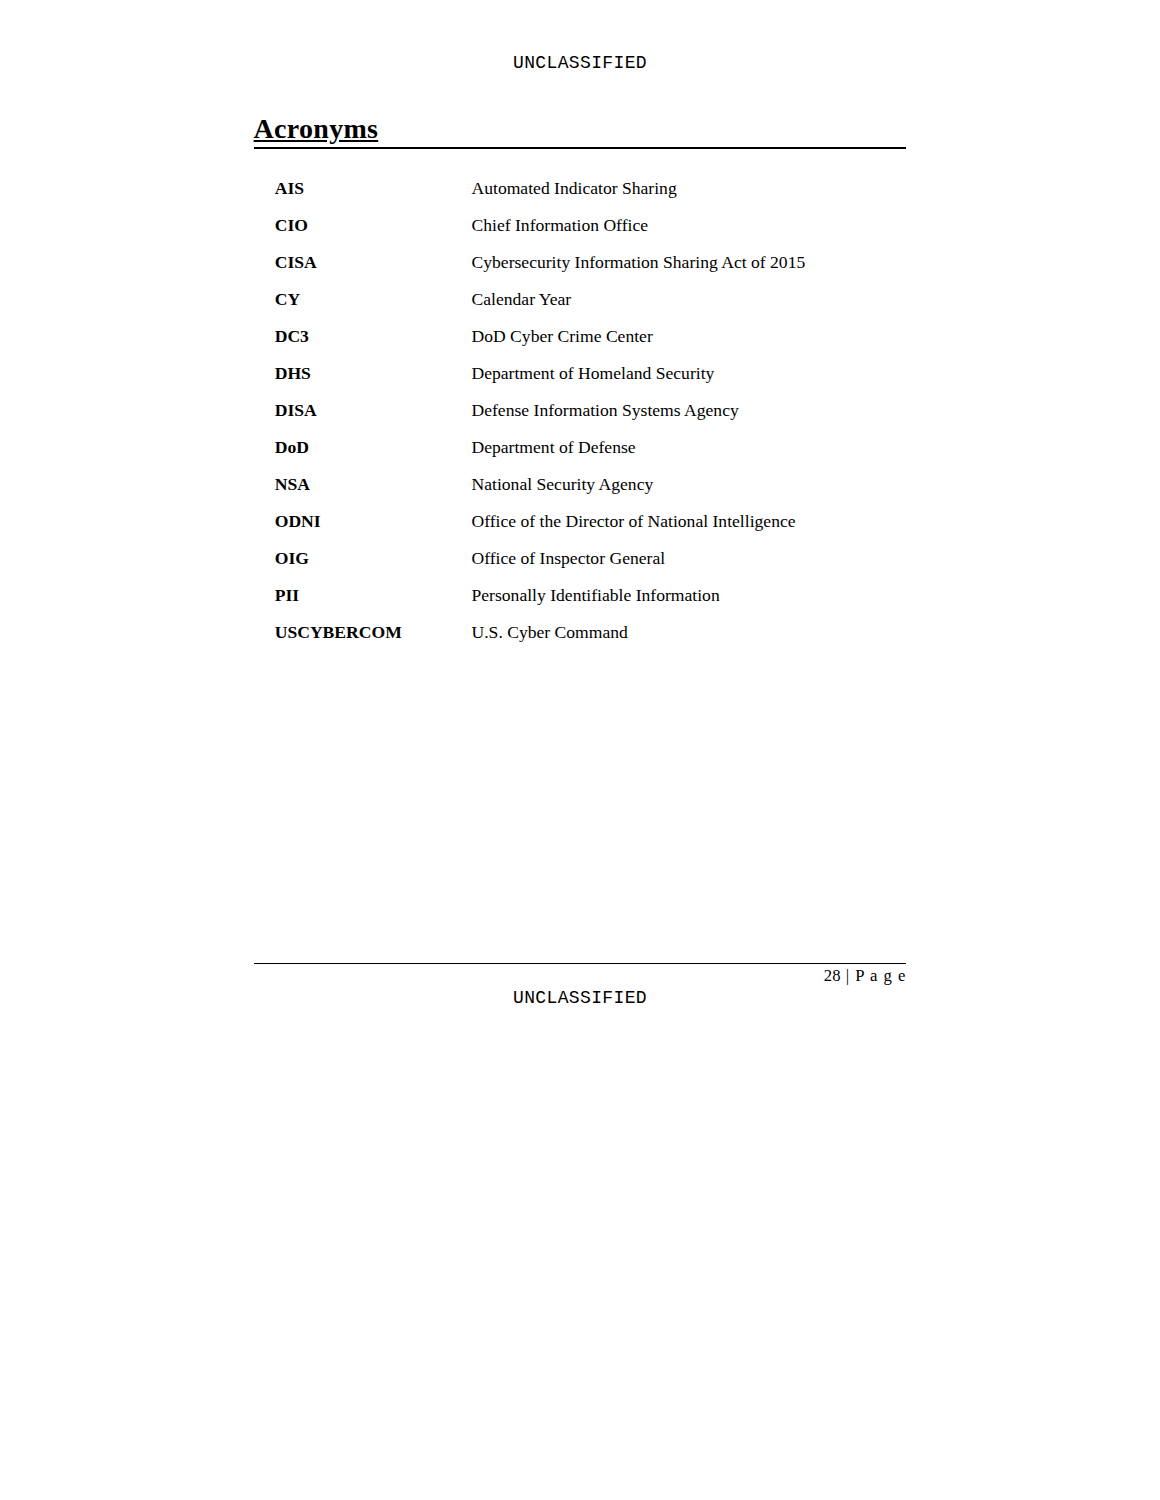UNCLASSIFIED
Acronyms
| AIS | Automated Indicator Sharing |
| CIO | Chief Information Office |
| CISA | Cybersecurity Information Sharing Act of 2015 |
| CY | Calendar Year |
| DC3 | DoD Cyber Crime Center |
| DHS | Department of Homeland Security |
| DISA | Defense Information Systems Agency |
| DoD | Department of Defense |
| NSA | National Security Agency |
| ODNI | Office of the Director of National Intelligence |
| OIG | Office of Inspector General |
| PII | Personally Identifiable Information |
| USCYBERCOM | U.S. Cyber Command |
28 | P a g e
UNCLASSIFIED